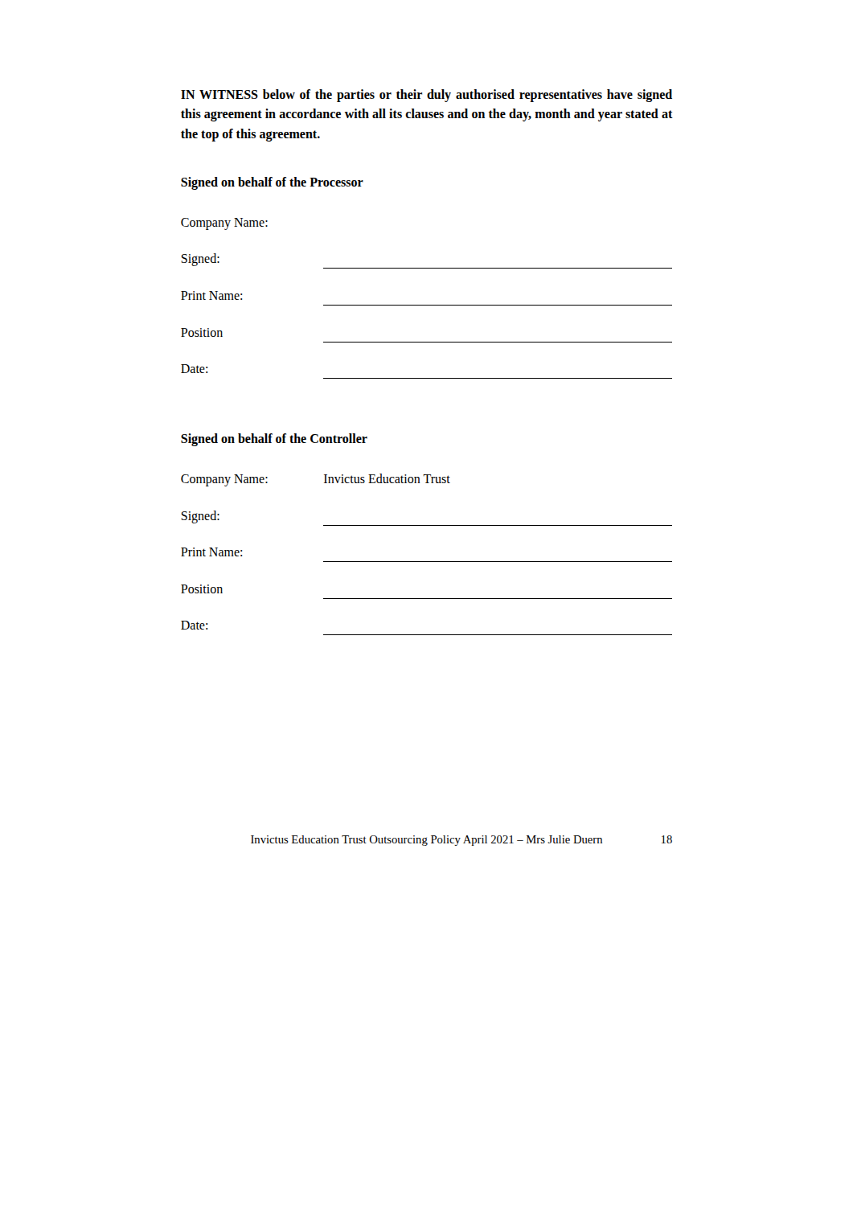IN WITNESS below of the parties or their duly authorised representatives have signed this agreement in accordance with all its clauses and on the day, month and year stated at the top of this agreement.
Signed on behalf of the Processor
| Company Name: | |
| Signed: | |
| Print Name: | |
| Position | |
| Date: | |
Signed on behalf of the Controller
| Company Name: | Invictus Education Trust |
| Signed: | |
| Print Name: | |
| Position | |
| Date: | |
Invictus Education Trust Outsourcing Policy April 2021 – Mrs Julie Duern 18